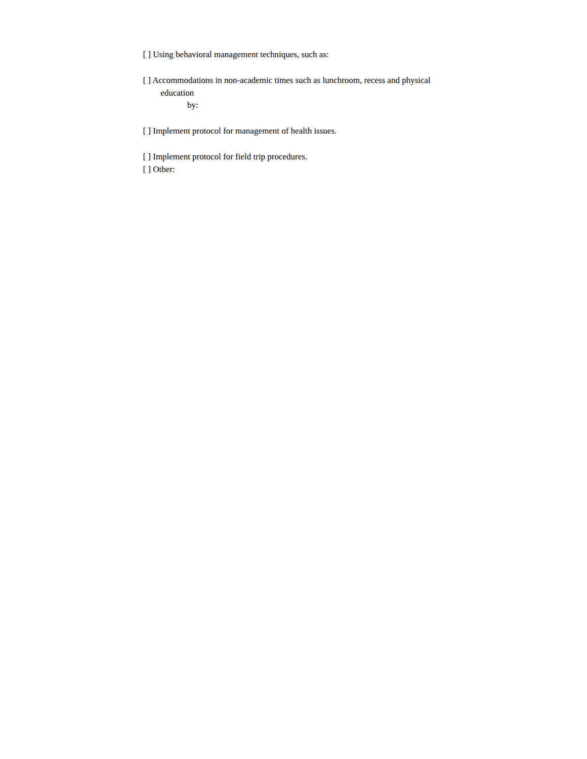[ ] Using behavioral management techniques, such as:
[ ] Accommodations in non-academic times such as lunchroom, recess and physical educationby:
[ ] Implement protocol for management of health issues.
[ ] Implement protocol for field trip procedures.
[ ] Other: